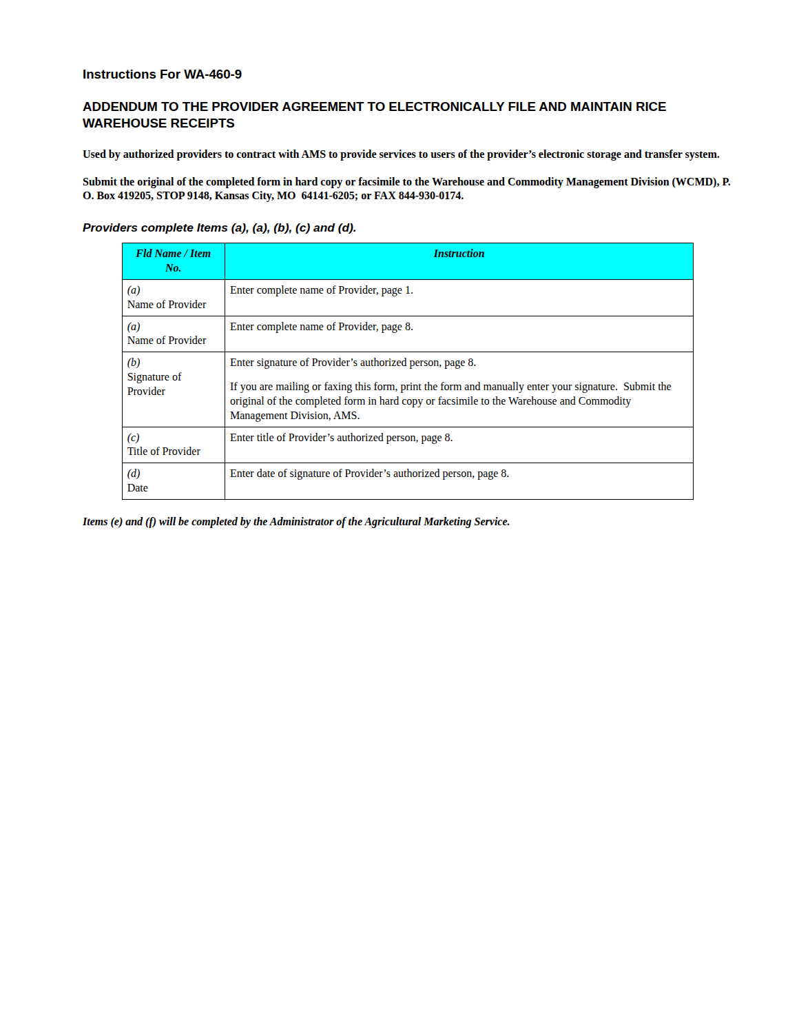Instructions For WA-460-9
Addendum to the Provider Agreement to Electronically File and Maintain Rice Warehouse Receipts
Used by authorized providers to contract with AMS to provide services to users of the provider’s electronic storage and transfer system.
Submit the original of the completed form in hard copy or facsimile to the Warehouse and Commodity Management Division (WCMD), P. O. Box 419205, STOP 9148, Kansas City, MO 64141-6205; or FAX 844-930-0174.
Providers complete Items (a), (a), (b), (c) and (d).
| Fld Name / Item No. | Instruction |
| --- | --- |
| (a) Name of Provider | Enter complete name of Provider, page 1. |
| (a) Name of Provider | Enter complete name of Provider, page 8. |
| (b) Signature of Provider | Enter signature of Provider’s authorized person, page 8. If you are mailing or faxing this form, print the form and manually enter your signature. Submit the original of the completed form in hard copy or facsimile to the Warehouse and Commodity Management Division, AMS. |
| (c) Title of Provider | Enter title of Provider’s authorized person, page 8. |
| (d) Date | Enter date of signature of Provider’s authorized person, page 8. |
Items (e) and (f) will be completed by the Administrator of the Agricultural Marketing Service.